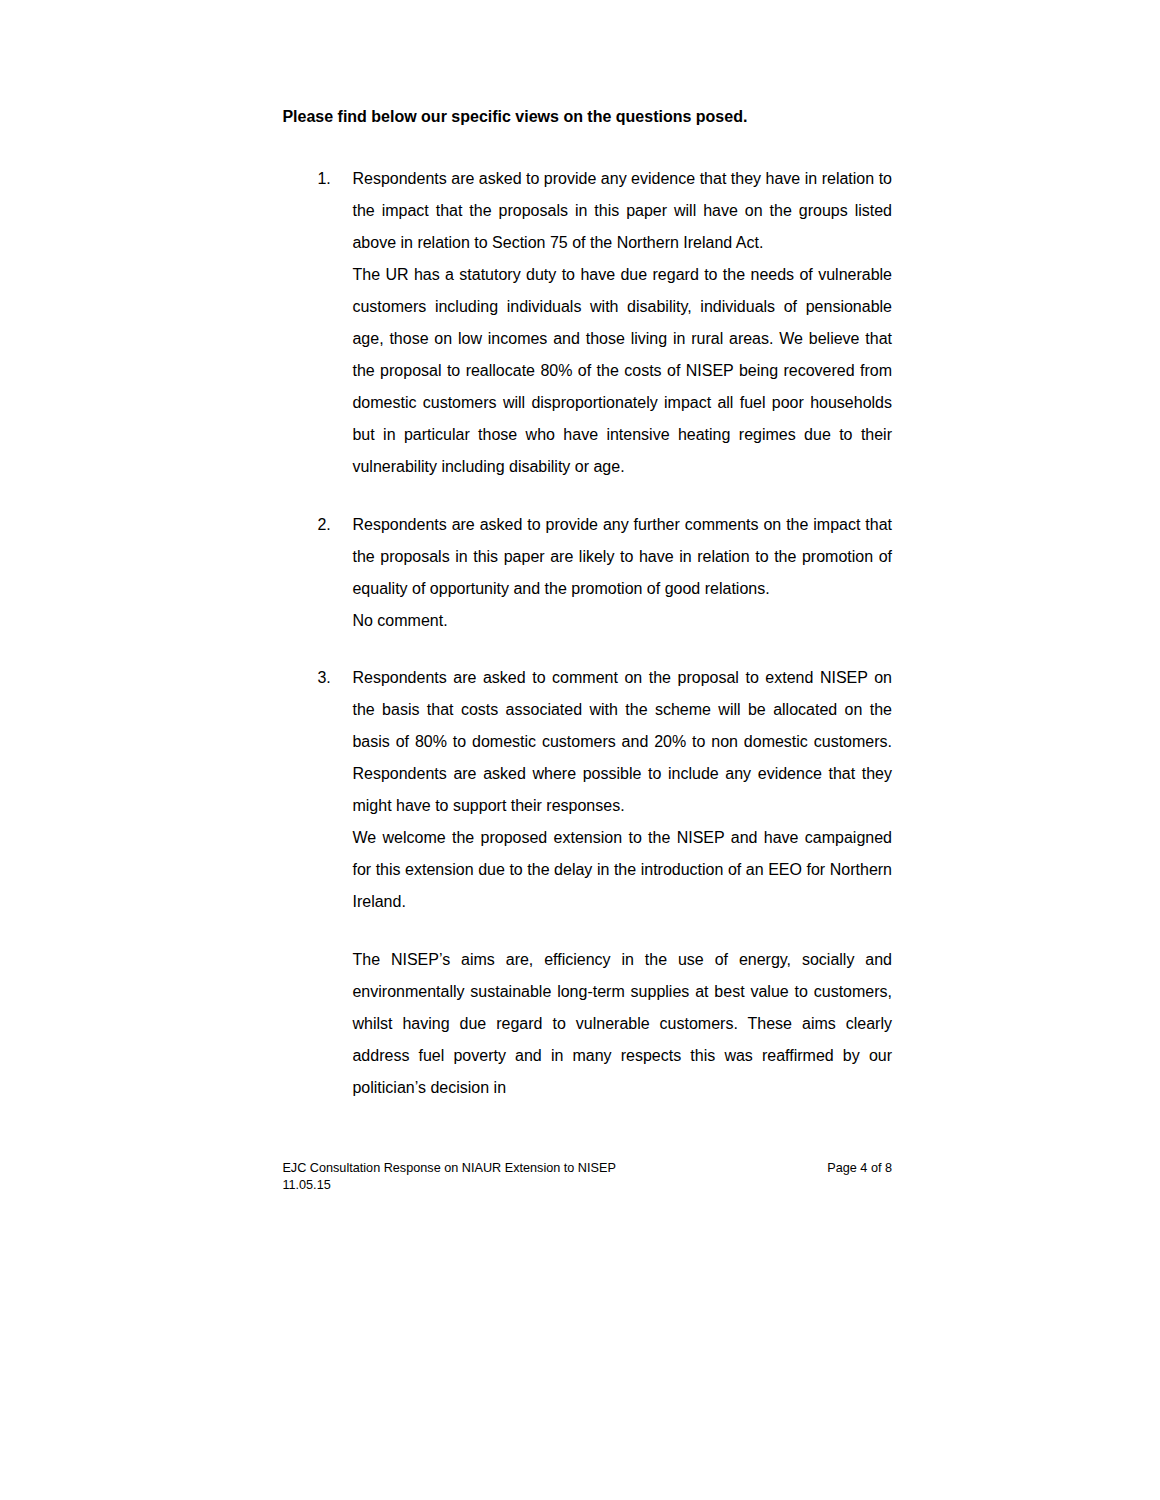Please find below our specific views on the questions posed.
Respondents are asked to provide any evidence that they have in relation to the impact that the proposals in this paper will have on the groups listed above in relation to Section 75 of the Northern Ireland Act.
The UR has a statutory duty to have due regard to the needs of vulnerable customers including individuals with disability, individuals of pensionable age, those on low incomes and those living in rural areas. We believe that the proposal to reallocate 80% of the costs of NISEP being recovered from domestic customers will disproportionately impact all fuel poor households but in particular those who have intensive heating regimes due to their vulnerability including disability or age.
Respondents are asked to provide any further comments on the impact that the proposals in this paper are likely to have in relation to the promotion of equality of opportunity and the promotion of good relations.
No comment.
Respondents are asked to comment on the proposal to extend NISEP on the basis that costs associated with the scheme will be allocated on the basis of 80% to domestic customers and 20% to non domestic customers. Respondents are asked where possible to include any evidence that they might have to support their responses.
We welcome the proposed extension to the NISEP and have campaigned for this extension due to the delay in the introduction of an EEO for Northern Ireland.
The NISEP’s aims are, efficiency in the use of energy, socially and environmentally sustainable long-term supplies at best value to customers, whilst having due regard to vulnerable customers. These aims clearly address fuel poverty and in many respects this was reaffirmed by our politician’s decision in
EJC Consultation Response on NIAUR Extension to NISEP
11.05.15
Page 4 of 8